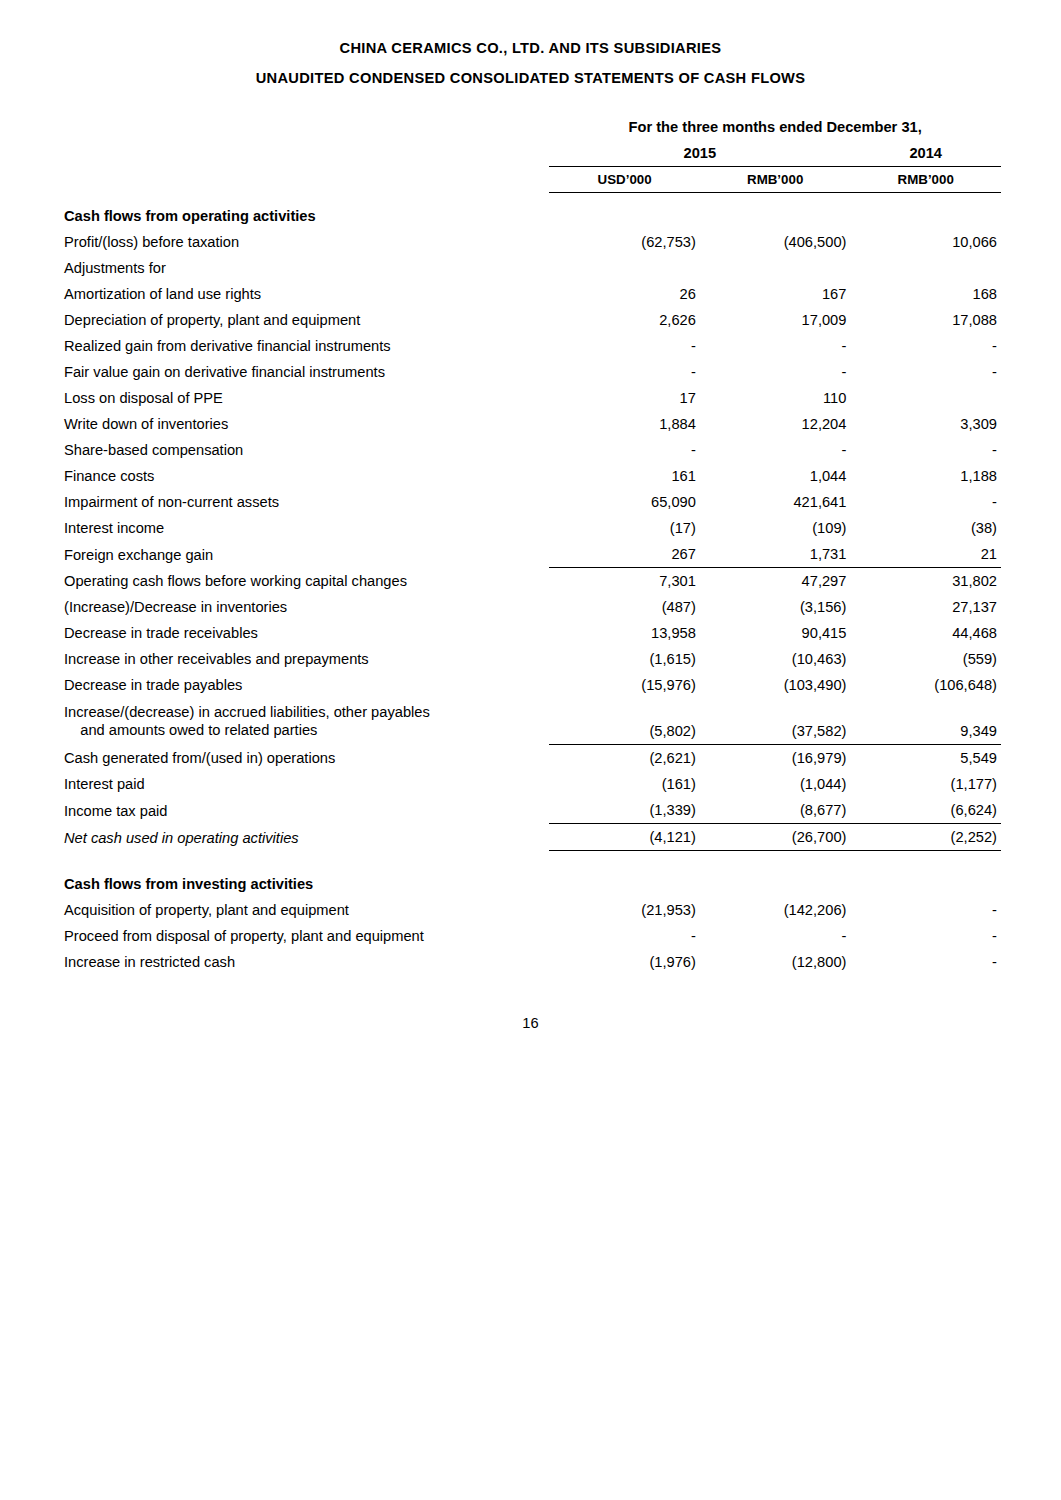CHINA CERAMICS CO., LTD. AND ITS SUBSIDIARIES
UNAUDITED CONDENSED CONSOLIDATED STATEMENTS OF CASH FLOWS
| | For the three months ended December 31, |
| --- | --- |
| | 2015 | 2014 |
| | USD’000 | RMB’000 | RMB’000 |
| Cash flows from operating activities | | | |
| Profit/(loss) before taxation | (62,753) | (406,500) | 10,066 |
| Adjustments for | | | |
| Amortization of land use rights | 26 | 167 | 168 |
| Depreciation of property, plant and equipment | 2,626 | 17,009 | 17,088 |
| Realized gain from derivative financial instruments | - | - | - |
| Fair value gain on derivative financial instruments | - | - | - |
| Loss on disposal of PPE | 17 | 110 | |
| Write down of inventories | 1,884 | 12,204 | 3,309 |
| Share-based compensation | - | - | - |
| Finance costs | 161 | 1,044 | 1,188 |
| Impairment of non-current assets | 65,090 | 421,641 | - |
| Interest income | (17) | (109) | (38) |
| Foreign exchange gain | 267 | 1,731 | 21 |
| Operating cash flows before working capital changes | 7,301 | 47,297 | 31,802 |
| (Increase)/Decrease in inventories | (487) | (3,156) | 27,137 |
| Decrease in trade receivables | 13,958 | 90,415 | 44,468 |
| Increase in other receivables and prepayments | (1,615) | (10,463) | (559) |
| Decrease in trade payables | (15,976) | (103,490) | (106,648) |
| Increase/(decrease) in accrued liabilities, other payables and amounts owed to related parties | (5,802) | (37,582) | 9,349 |
| Cash generated from/(used in) operations | (2,621) | (16,979) | 5,549 |
| Interest paid | (161) | (1,044) | (1,177) |
| Income tax paid | (1,339) | (8,677) | (6,624) |
| Net cash used in operating activities | (4,121) | (26,700) | (2,252) |
| Cash flows from investing activities | | | |
| Acquisition of property, plant and equipment | (21,953) | (142,206) | - |
| Proceed from disposal of property, plant and equipment | - | - | - |
| Increase in restricted cash | (1,976) | (12,800) | - |
16